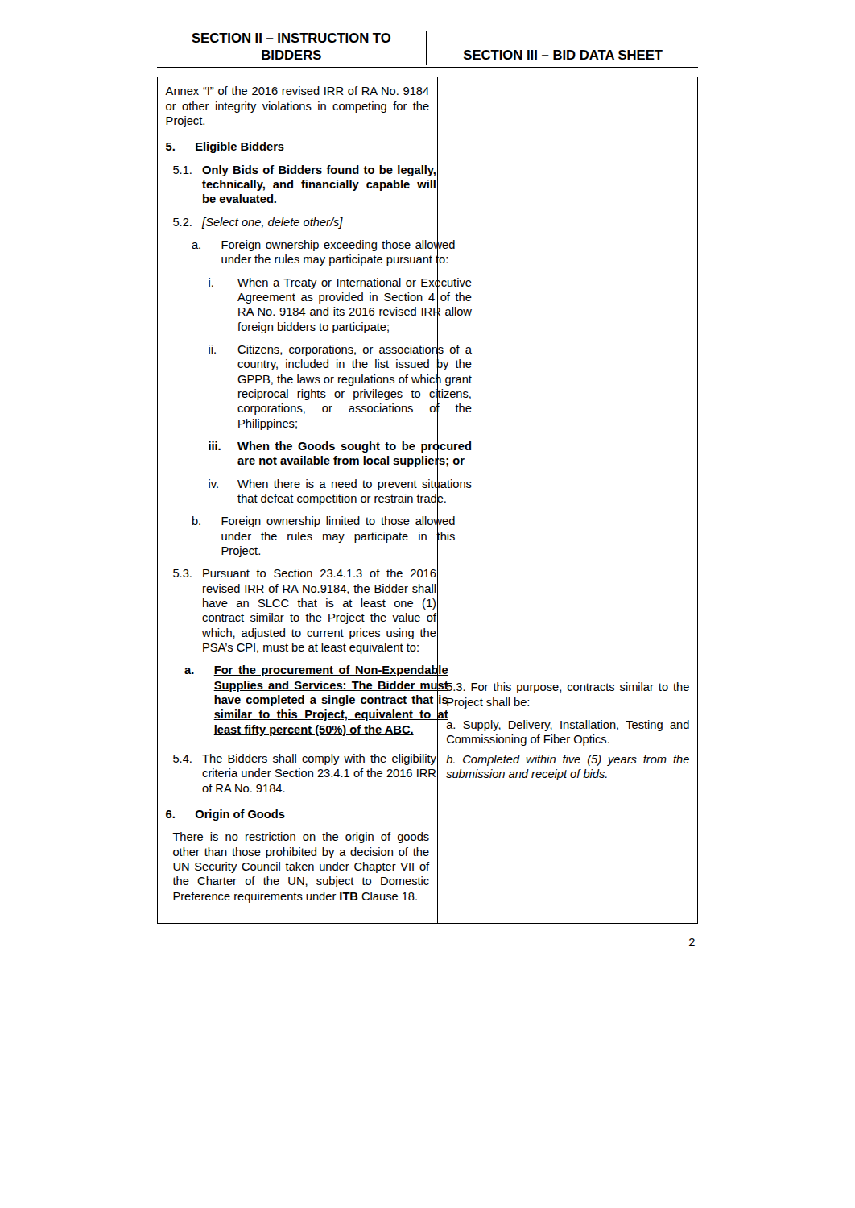SECTION II – INSTRUCTION TO BIDDERS
SECTION III – BID DATA SHEET
| Annex “I” of the 2016 revised IRR of RA No. 9184 or other integrity violations in competing for the Project. 5. Eligible Bidders 5.1. Only Bids of Bidders found to be legally, technically, and financially capable will be evaluated. 5.2. [Select one, delete other/s] a. Foreign ownership exceeding those allowed under the rules may participate pursuant to: i. When a Treaty or International or Executive Agreement as provided in Section 4 of the RA No. 9184 and its 2016 revised IRR allow foreign bidders to participate; ii. Citizens, corporations, or associations of a country, included in the list issued by the GPPB, the laws or regulations of which grant reciprocal rights or privileges to citizens, corporations, or associations of the Philippines; iii. When the Goods sought to be procured are not available from local suppliers; or iv. When there is a need to prevent situations that defeat competition or restrain trade. b. Foreign ownership limited to those allowed under the rules may participate in this Project. 5.3. Pursuant to Section 23.4.1.3 of the 2016 revised IRR of RA No.9184, the Bidder shall have an SLCC that is at least one (1) contract similar to the Project the value of which, adjusted to current prices using the PSA’s CPI, must be at least equivalent to: a. For the procurement of Non-Expendable Supplies and Services: The Bidder must have completed a single contract that is similar to this Project, equivalent to at least fifty percent (50%) of the ABC. 5.4. The Bidders shall comply with the eligibility criteria under Section 23.4.1 of the 2016 IRR of RA No. 9184. 6. Origin of Goods There is no restriction on the origin of goods other than those prohibited by a decision of the UN Security Council taken under Chapter VII of the Charter of the UN, subject to Domestic Preference requirements under ITB Clause 18. | 5.3. For this purpose, contracts similar to the Project shall be: a. Supply, Delivery, Installation, Testing and Commissioning of Fiber Optics. b. Completed within five (5) years from the submission and receipt of bids. |
2